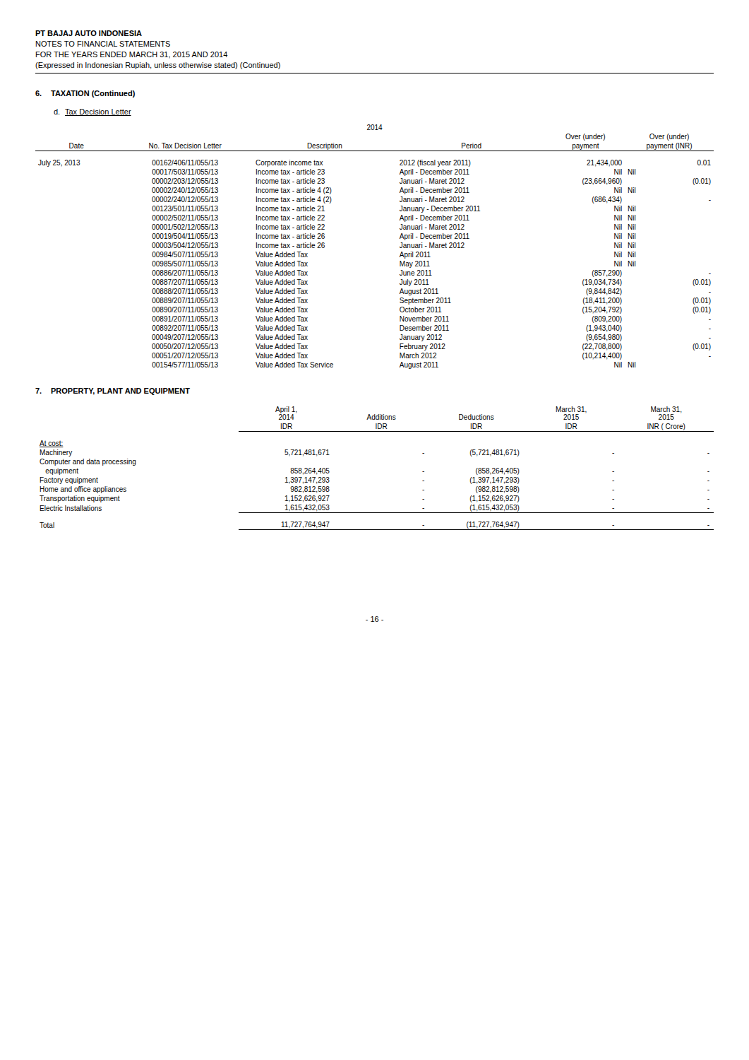PT BAJAJ AUTO INDONESIA
NOTES TO FINANCIAL STATEMENTS
FOR THE YEARS ENDED MARCH 31, 2015 AND 2014
(Expressed in Indonesian Rupiah, unless otherwise stated) (Continued)
6. TAXATION (Continued)
d. Tax Decision Letter
| 2014 |
| | | | | Over (under) | Over (under) |
| Date | No. Tax Decision Letter | Description | Period | payment | payment (INR) |
| July 25, 2013 | 00162/406/11/055/13 | Corporate income tax | 2012 (fiscal year 2011) | 21,434,000 | 0.01 |
| | 00017/503/11/055/13 | Income tax - article 23 | April - December 2011 | Nil | Nil |
| | 00002/203/12/055/13 | Income tax - article 23 | Januari - Maret 2012 | (23,664,960) | (0.01) |
| | 00002/240/12/055/13 | Income tax - article 4 (2) | April - December 2011 | Nil | Nil |
| | 00002/240/12/055/13 | Income tax - article 4 (2) | Januari - Maret 2012 | (686,434) | - |
| | 00123/501/11/055/13 | Income tax - article 21 | January - December 2011 | Nil | Nil |
| | 00002/502/11/055/13 | Income tax - article 22 | April - December 2011 | Nil | Nil |
| | 00001/502/12/055/13 | Income tax - article 22 | Januari - Maret 2012 | Nil | Nil |
| | 00019/504/11/055/13 | Income tax - article 26 | April - December 2011 | Nil | Nil |
| | 00003/504/12/055/13 | Income tax - article 26 | Januari - Maret 2012 | Nil | Nil |
| | 00984/507/11/055/13 | Value Added Tax | April 2011 | Nil | Nil |
| | 00985/507/11/055/13 | Value Added Tax | May 2011 | Nil | Nil |
| | 00886/207/11/055/13 | Value Added Tax | June 2011 | (857,290) | - |
| | 00887/207/11/055/13 | Value Added Tax | July 2011 | (19,034,734) | (0.01) |
| | 00888/207/11/055/13 | Value Added Tax | August 2011 | (9,844,842) | - |
| | 00889/207/11/055/13 | Value Added Tax | September 2011 | (18,411,200) | (0.01) |
| | 00890/207/11/055/13 | Value Added Tax | October 2011 | (15,204,792) | (0.01) |
| | 00891/207/11/055/13 | Value Added Tax | November 2011 | (809,200) | - |
| | 00892/207/11/055/13 | Value Added Tax | Desember 2011 | (1,943,040) | - |
| | 00049/207/12/055/13 | Value Added Tax | January 2012 | (9,654,980) | - |
| | 00050/207/12/055/13 | Value Added Tax | February 2012 | (22,708,800) | (0.01) |
| | 00051/207/12/055/13 | Value Added Tax | March 2012 | (10,214,400) | - |
| | 00154/577/11/055/13 | Value Added Tax Service | August 2011 | Nil | Nil |
7. PROPERTY, PLANT AND EQUIPMENT
| | April 1, 2014 | Additions | Deductions | March 31, 2015 | March 31, 2015 |
| | IDR | IDR | IDR | IDR | INR ( Crore) |
| At cost: | | | | | |
| Machinery | 5,721,481,671 | - | (5,721,481,671) | - | - |
| Computer and data processing | | | | | |
| equipment | 858,264,405 | - | (858,264,405) | - | - |
| Factory equipment | 1,397,147,293 | - | (1,397,147,293) | - | - |
| Home and office appliances | 982,812,598 | - | (982,812,598) | - | - |
| Transportation equipment | 1,152,626,927 | - | (1,152,626,927) | - | - |
| Electric Installations | 1,615,432,053 | - | (1,615,432,053) | - | - |
| Total | 11,727,764,947 | - | (11,727,764,947) | - | - |
- 16 -